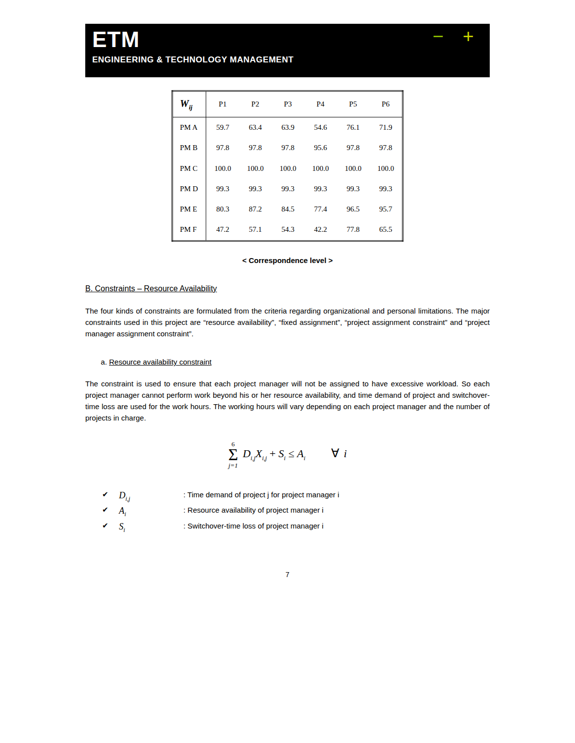− +
ETM
ENGINEERING & TECHNOLOGY MANAGEMENT
| W ij | P1 | P2 | P3 | P4 | P5 | P6 |
| --- | --- | --- | --- | --- | --- | --- |
| PM A | 59.7 | 63.4 | 63.9 | 54.6 | 76.1 | 71.9 |
| PM B | 97.8 | 97.8 | 97.8 | 95.6 | 97.8 | 97.8 |
| PM C | 100.0 | 100.0 | 100.0 | 100.0 | 100.0 | 100.0 |
| PM D | 99.3 | 99.3 | 99.3 | 99.3 | 99.3 | 99.3 |
| PM E | 80.3 | 87.2 | 84.5 | 77.4 | 96.5 | 95.7 |
| PM F | 47.2 | 57.1 | 54.3 | 42.2 | 77.8 | 65.5 |
< Correspondence level >
B. Constraints – Resource Availability
The four kinds of constraints are formulated from the criteria regarding organizational and personal limitations. The major constraints used in this project are “resource availability”, “fixed assignment”, “project assignment constraint” and “project manager assignment constraint”.
Resource availability constraint
The constraint is used to ensure that each project manager will not be assigned to have excessive workload. So each project manager cannot perform work beyond his or her resource availability, and time demand of project and switchover-time loss are used for the work hours. The working hours will vary depending on each project manager and the number of projects in charge.
6 Σ j=1 Di,jXi,j + Si ≤ Ai ∀i
| ✔ | D i,j | : Time demand of project j for project manager i |
| ✔ | A i | : Resource availability of project manager i |
| ✔ | S i | : Switchover-time loss of project manager i |
7